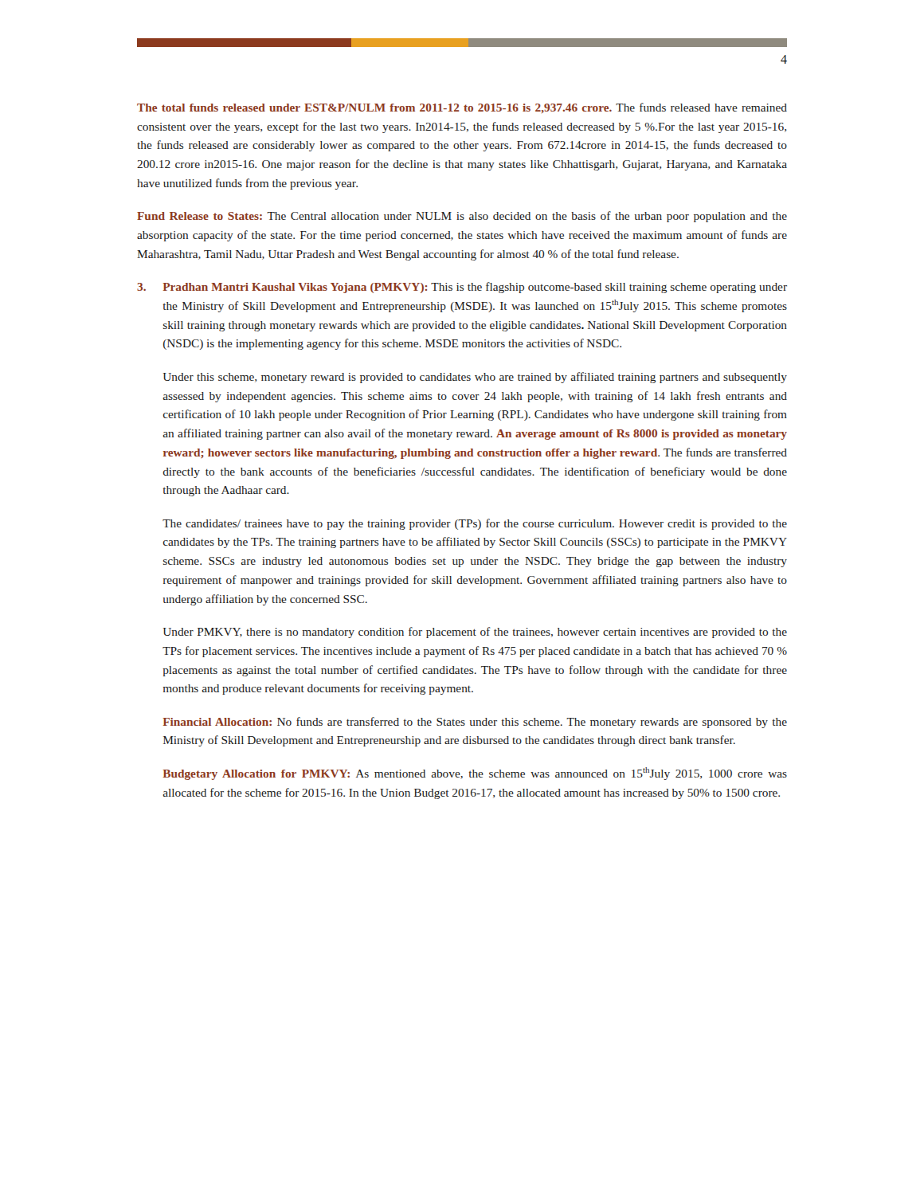4
The total funds released under EST&P/NULM from 2011-12 to 2015-16 is 2,937.46 crore. The funds released have remained consistent over the years, except for the last two years. In2014-15, the funds released decreased by 5 %.For the last year 2015-16, the funds released are considerably lower as compared to the other years. From 672.14crore in 2014-15, the funds decreased to 200.12 crore in2015-16. One major reason for the decline is that many states like Chhattisgarh, Gujarat, Haryana, and Karnataka have unutilized funds from the previous year.
Fund Release to States: The Central allocation under NULM is also decided on the basis of the urban poor population and the absorption capacity of the state. For the time period concerned, the states which have received the maximum amount of funds are Maharashtra, Tamil Nadu, Uttar Pradesh and West Bengal accounting for almost 40 % of the total fund release.
3.
Pradhan Mantri Kaushal Vikas Yojana (PMKVY): This is the flagship outcome-based skill training scheme operating under the Ministry of Skill Development and Entrepreneurship (MSDE). It was launched on 15thJuly 2015. This scheme promotes skill training through monetary rewards which are provided to the eligible candidates. National Skill Development Corporation (NSDC) is the implementing agency for this scheme. MSDE monitors the activities of NSDC.
Under this scheme, monetary reward is provided to candidates who are trained by affiliated training partners and subsequently assessed by independent agencies. This scheme aims to cover 24 lakh people, with training of 14 lakh fresh entrants and certification of 10 lakh people under Recognition of Prior Learning (RPL). Candidates who have undergone skill training from an affiliated training partner can also avail of the monetary reward. An average amount of Rs 8000 is provided as monetary reward; however sectors like manufacturing, plumbing and construction offer a higher reward. The funds are transferred directly to the bank accounts of the beneficiaries /successful candidates. The identification of beneficiary would be done through the Aadhaar card.
The candidates/ trainees have to pay the training provider (TPs) for the course curriculum. However credit is provided to the candidates by the TPs. The training partners have to be affiliated by Sector Skill Councils (SSCs) to participate in the PMKVY scheme. SSCs are industry led autonomous bodies set up under the NSDC. They bridge the gap between the industry requirement of manpower and trainings provided for skill development. Government affiliated training partners also have to undergo affiliation by the concerned SSC.
Under PMKVY, there is no mandatory condition for placement of the trainees, however certain incentives are provided to the TPs for placement services. The incentives include a payment of Rs 475 per placed candidate in a batch that has achieved 70 % placements as against the total number of certified candidates. The TPs have to follow through with the candidate for three months and produce relevant documents for receiving payment.
Financial Allocation: No funds are transferred to the States under this scheme. The monetary rewards are sponsored by the Ministry of Skill Development and Entrepreneurship and are disbursed to the candidates through direct bank transfer.
Budgetary Allocation for PMKVY: As mentioned above, the scheme was announced on 15thJuly 2015, 1000 crore was allocated for the scheme for 2015-16. In the Union Budget 2016-17, the allocated amount has increased by 50% to 1500 crore.